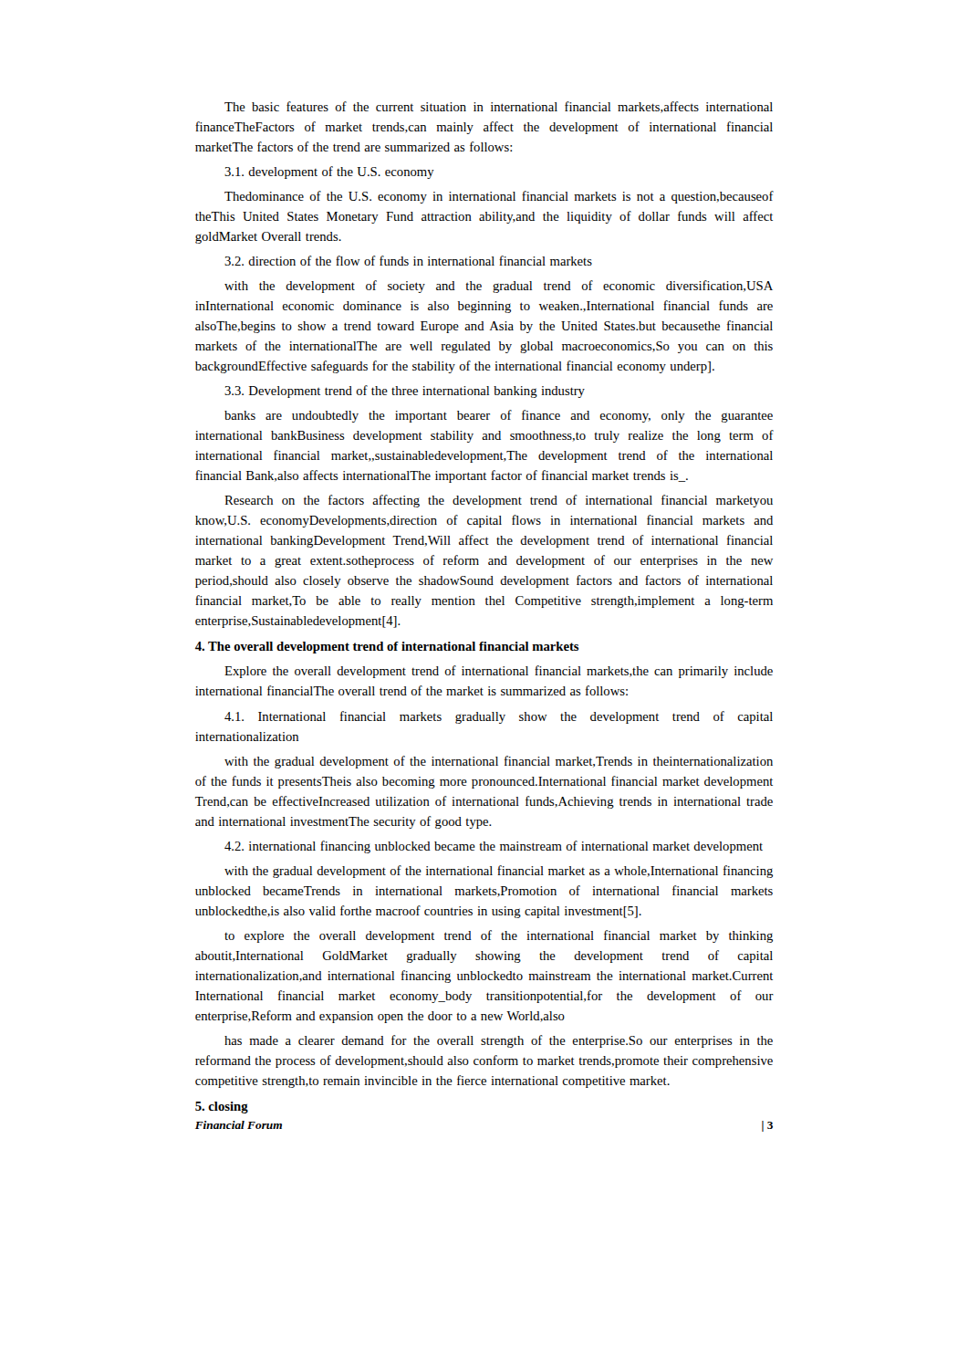The basic features of the current situation in international financial markets,affects international financeTheFactors of market trends,can mainly affect the development of international financial marketThe factors of the trend are summarized as follows:
3.1. development of the U.S. economy
Thedominance of the U.S. economy in international financial markets is not a question,becauseof theThis United States Monetary Fund attraction ability,and the liquidity of dollar funds will affect goldMarket Overall trends.
3.2. direction of the flow of funds in international financial markets
with the development of society and the gradual trend of economic diversification,USA inInternational economic dominance is also beginning to weaken.,International financial funds are alsoThe,begins to show a trend toward Europe and Asia by the United States.but becausethe financial markets of the internationalThe are well regulated by global macroeconomics,So you can on this backgroundEffective safeguards for the stability of the international financial economy underp].
3.3. Development trend of the three international banking industry
banks are undoubtedly the important bearer of finance and economy, only the guarantee international bankBusiness development stability and smoothness,to truly realize the long term of international financial market,,sustainabledevelopment,The development trend of the international financial Bank,also affects internationalThe important factor of financial market trends is_.
Research on the factors affecting the development trend of international financial marketyou know,U.S. economyDevelopments,direction of capital flows in international financial markets and international bankingDevelopment Trend,Will affect the development trend of international financial market to a great extent.sotheprocess of reform and development of our enterprises in the new period,should also closely observe the shadowSound development factors and factors of international financial market,To be able to really mention thel Competitive strength,implement a long-term enterprise,Sustainabledevelopment[4].
4. The overall development trend of international financial markets
Explore the overall development trend of international financial markets,the can primarily include international financialThe overall trend of the market is summarized as follows:
4.1. International financial markets gradually show the development trend of capital internationalization
with the gradual development of the international financial market,Trends in theinternationalization of the funds it presentsTheis also becoming more pronounced.International financial market development Trend,can be effectiveIncreased utilization of international funds,Achieving trends in international trade and international investmentThe security of good type.
4.2. international financing unblocked became the mainstream of international market development
with the gradual development of the international financial market as a whole,International financing unblocked becameTrends in international markets,Promotion of international financial markets unblockedthe,is also valid forthe macroof countries in using capital investment[5].
to explore the overall development trend of the international financial market by thinking aboutit,International GoldMarket gradually showing the development trend of capital internationalization,and international financing unblockedto mainstream the international market.Current International financial market economy_body transitionpotential,for the development of our enterprise,Reform and expansion open the door to a new World,also
has made a clearer demand for the overall strength of the enterprise.So our enterprises in the reformand the process of development,should also conform to market trends,promote their comprehensive competitive strength,to remain invincible in the fierce international competitive market.
5. closing
Financial Forum | 3